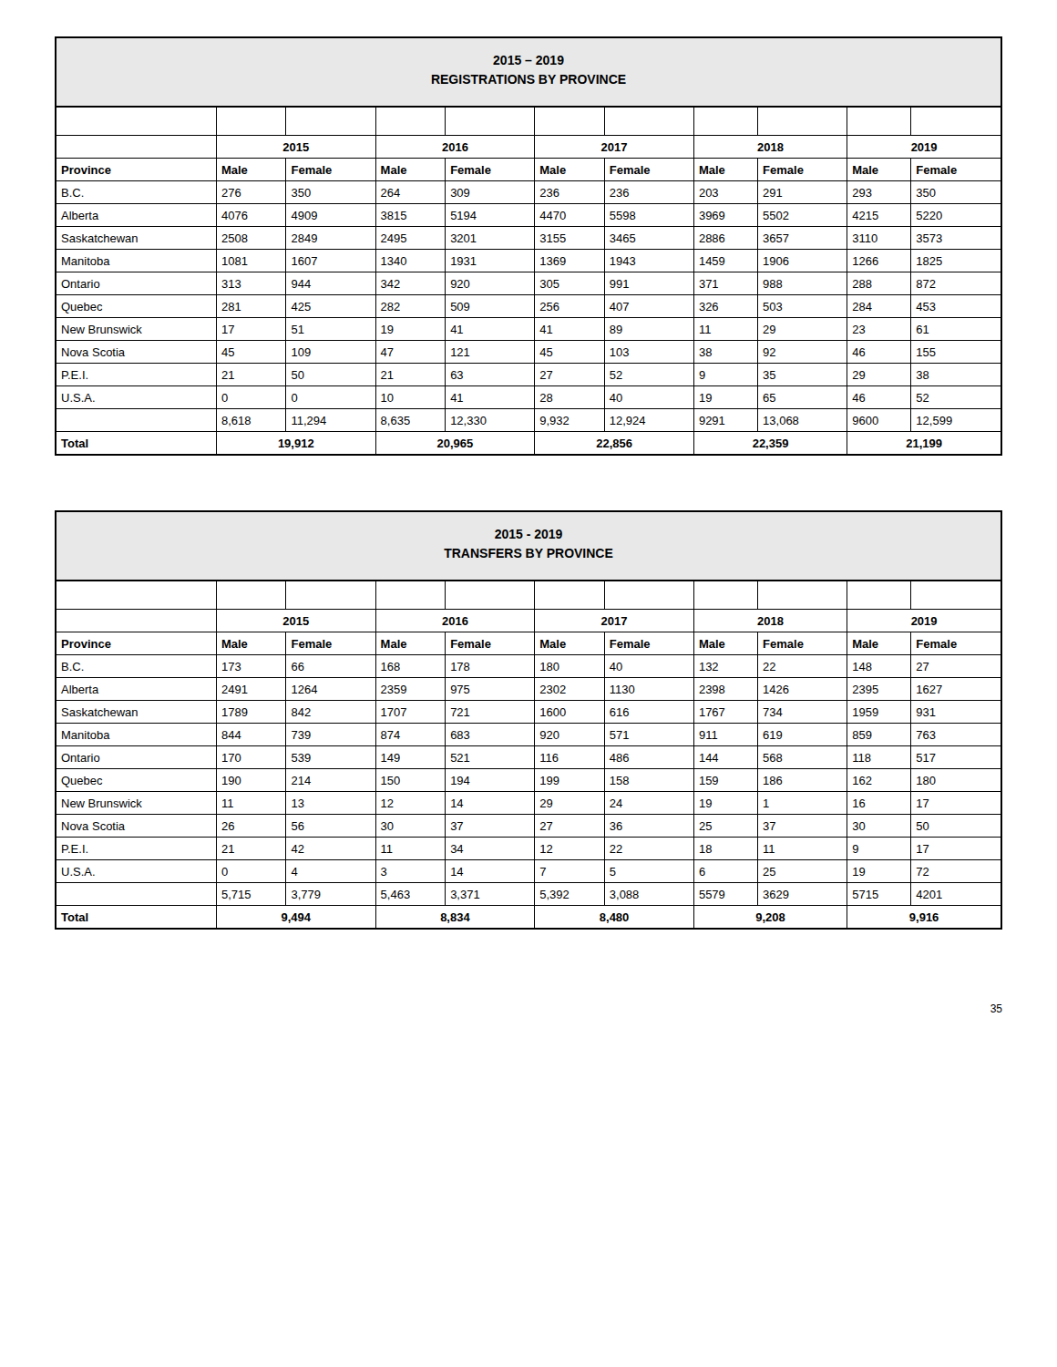2015 – 2019 REGISTRATIONS BY PROVINCE
| | 2015 | 2016 | 2017 | 2018 | 2019 |
| Province | Male | Female | Male | Female | Male | Female | Male | Female | Male | Female |
| B.C. | 276 | 350 | 264 | 309 | 236 | 236 | 203 | 291 | 293 | 350 |
| Alberta | 4076 | 4909 | 3815 | 5194 | 4470 | 5598 | 3969 | 5502 | 4215 | 5220 |
| Saskatchewan | 2508 | 2849 | 2495 | 3201 | 3155 | 3465 | 2886 | 3657 | 3110 | 3573 |
| Manitoba | 1081 | 1607 | 1340 | 1931 | 1369 | 1943 | 1459 | 1906 | 1266 | 1825 |
| Ontario | 313 | 944 | 342 | 920 | 305 | 991 | 371 | 988 | 288 | 872 |
| Quebec | 281 | 425 | 282 | 509 | 256 | 407 | 326 | 503 | 284 | 453 |
| New Brunswick | 17 | 51 | 19 | 41 | 41 | 89 | 11 | 29 | 23 | 61 |
| Nova Scotia | 45 | 109 | 47 | 121 | 45 | 103 | 38 | 92 | 46 | 155 |
| P.E.I. | 21 | 50 | 21 | 63 | 27 | 52 | 9 | 35 | 29 | 38 |
| U.S.A. | 0 | 0 | 10 | 41 | 28 | 40 | 19 | 65 | 46 | 52 |
| | 8,618 | 11,294 | 8,635 | 12,330 | 9,932 | 12,924 | 9291 | 13,068 | 9600 | 12,599 |
| Total | 19,912 | 20,965 | 22,856 | 22,359 | 21,199 |
2015 - 2019 TRANSFERS BY PROVINCE
| | 2015 | 2016 | 2017 | 2018 | 2019 |
| Province | Male | Female | Male | Female | Male | Female | Male | Female | Male | Female |
| B.C. | 173 | 66 | 168 | 178 | 180 | 40 | 132 | 22 | 148 | 27 |
| Alberta | 2491 | 1264 | 2359 | 975 | 2302 | 1130 | 2398 | 1426 | 2395 | 1627 |
| Saskatchewan | 1789 | 842 | 1707 | 721 | 1600 | 616 | 1767 | 734 | 1959 | 931 |
| Manitoba | 844 | 739 | 874 | 683 | 920 | 571 | 911 | 619 | 859 | 763 |
| Ontario | 170 | 539 | 149 | 521 | 116 | 486 | 144 | 568 | 118 | 517 |
| Quebec | 190 | 214 | 150 | 194 | 199 | 158 | 159 | 186 | 162 | 180 |
| New Brunswick | 11 | 13 | 12 | 14 | 29 | 24 | 19 | 1 | 16 | 17 |
| Nova Scotia | 26 | 56 | 30 | 37 | 27 | 36 | 25 | 37 | 30 | 50 |
| P.E.I. | 21 | 42 | 11 | 34 | 12 | 22 | 18 | 11 | 9 | 17 |
| U.S.A. | 0 | 4 | 3 | 14 | 7 | 5 | 6 | 25 | 19 | 72 |
| | 5,715 | 3,779 | 5,463 | 3,371 | 5,392 | 3,088 | 5579 | 3629 | 5715 | 4201 |
| Total | 9,494 | 8,834 | 8,480 | 9,208 | 9,916 |
35